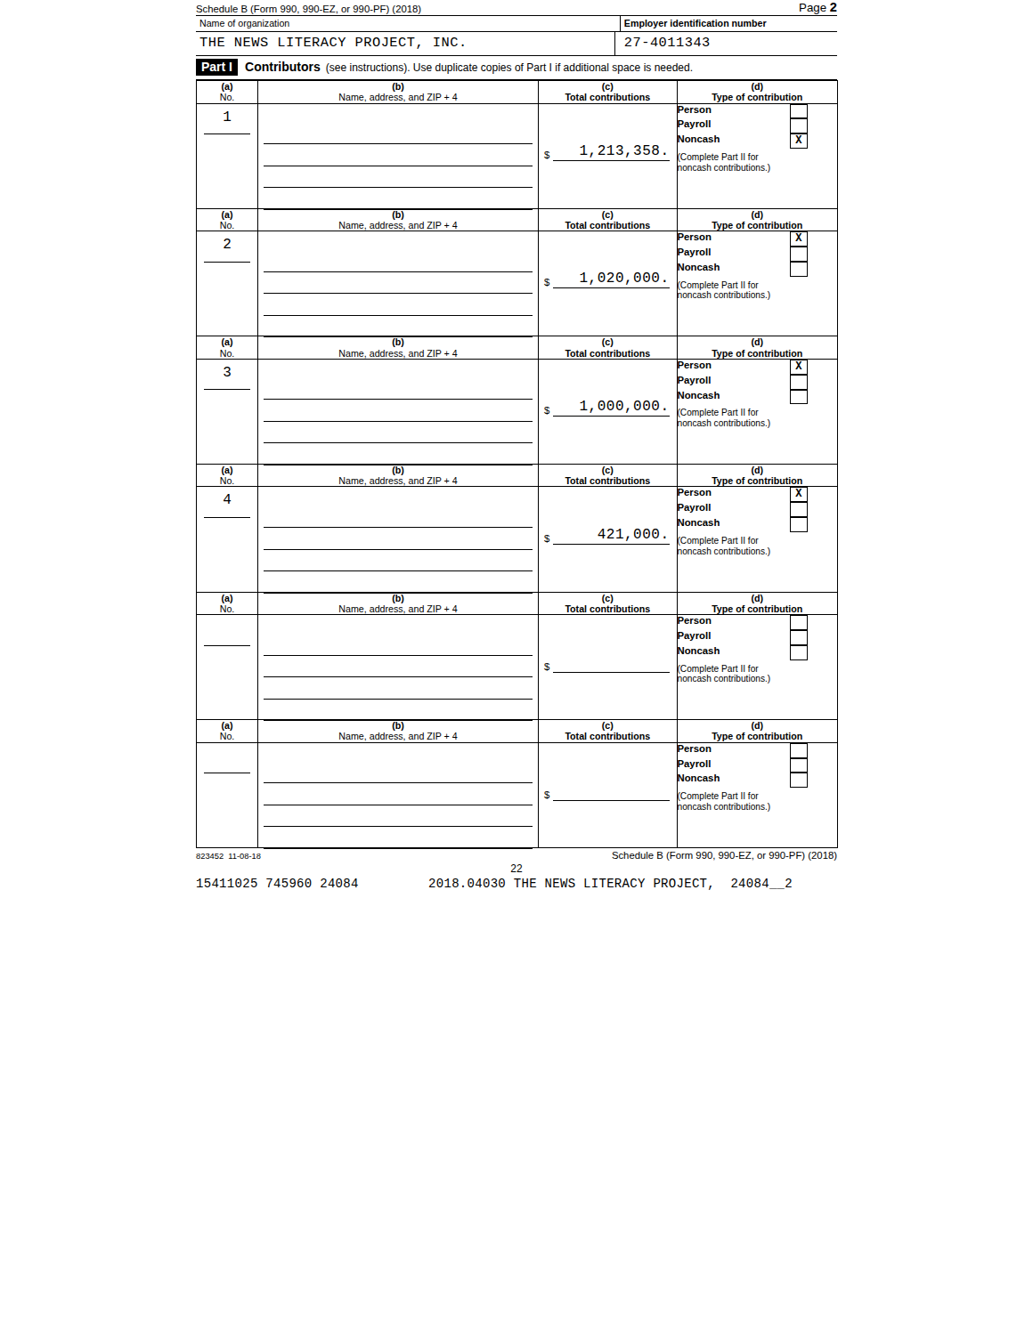Schedule B (Form 990, 990-EZ, or 990-PF) (2018)
Page 2
Name of organization
Employer identification number
THE NEWS LITERACY PROJECT, INC.
27-4011343
Part I Contributors (see instructions). Use duplicate copies of Part I if additional space is needed.
| (a) No. | (b) Name, address, and ZIP + 4 | (c) Total contributions | (d) Type of contribution |
| 1 | | $ 1,213,358. | / Person / / / Payroll / / / Noncash / X / (Complete Part II for noncash contributions.) |
| (a) No. | (b) Name, address, and ZIP + 4 | (c) Total contributions | (d) Type of contribution |
| 2 | | $ 1,020,000. | / Person / X / / Payroll / / / Noncash / / (Complete Part II for noncash contributions.) |
| (a) No. | (b) Name, address, and ZIP + 4 | (c) Total contributions | (d) Type of contribution |
| 3 | | $ 1,000,000. | / Person / X / / Payroll / / / Noncash / / (Complete Part II for noncash contributions.) |
| (a) No. | (b) Name, address, and ZIP + 4 | (c) Total contributions | (d) Type of contribution |
| 4 | | $ 421,000. | / Person / X / / Payroll / / / Noncash / / (Complete Part II for noncash contributions.) |
| (a) No. | (b) Name, address, and ZIP + 4 | (c) Total contributions | (d) Type of contribution |
| | | $ | / Person / / / Payroll / / / Noncash / / (Complete Part II for noncash contributions.) |
| (a) No. | (b) Name, address, and ZIP + 4 | (c) Total contributions | (d) Type of contribution |
| | | $ | / Person / / / Payroll / / / Noncash / / (Complete Part II for noncash contributions.) |
823452 11-08-18
Schedule B (Form 990, 990-EZ, or 990-PF) (2018)
22
15411025 745960 24084 2018.04030 THE NEWS LITERACY PROJECT, 24084__2